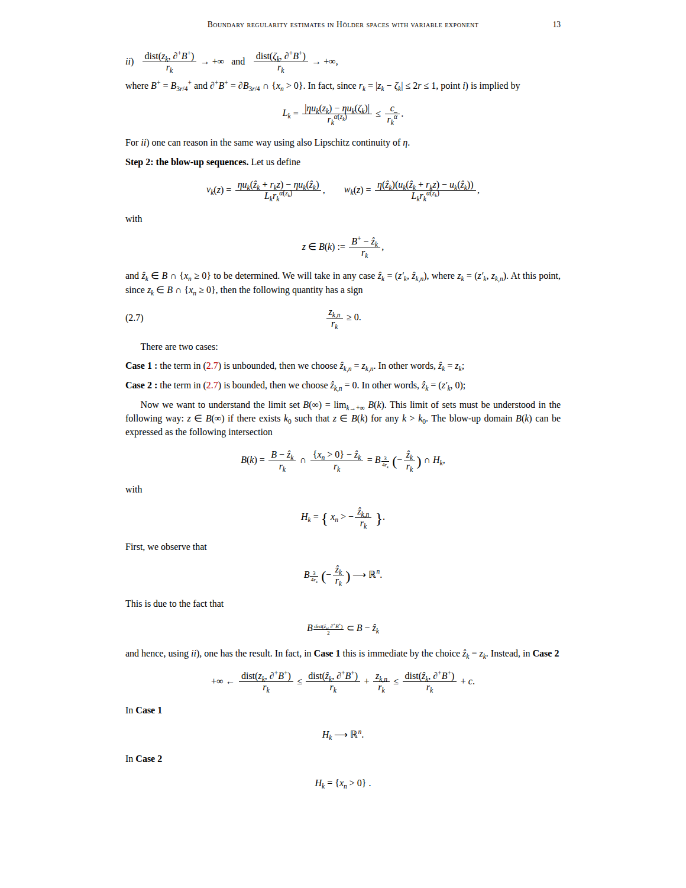Boundary regularity estimates in Hölder spaces with variable exponent 13
ii) dist(zk, ∂+B+) rk → +∞ and dist(ζk, ∂+B+) rk → +∞,
where B+ = B3r/4+ and ∂+B+ = ∂B3r/4 ∩ {xn > 0}. In fact, since rk = |zk − ζk| ≤ 2r ≤ 1, point i) is implied by
Lk = |ηuk(zk) − ηuk(ζk)|rkα(zk) ≤ crkα.
For ii) one can reason in the same way using also Lipschitz continuity of η.
Step 2: the blow-up sequences. Let us define
vk(z) = ηuk(ẑk + rkz) − ηuk(ẑk) Lkrkα(zk), wk(z) = η(ẑk)(uk(ẑk + rkz) − uk(ẑk)) Lkrkα(zk),
with
z ∈ B(k) := B+ − ẑk rk,
and ẑk ∈ B ∩ {xn ≥ 0} to be determined. We will take in any case ẑk = (z′k, ẑk,n), where zk = (z′k, zk,n). At this point, since zk ∈ B ∩ {xn ≥ 0}, then the following quantity has a sign
(2.7) zk,n rk ≥ 0.
There are two cases:
Case 1 : the term in (2.7) is unbounded, then we choose ẑk,n = zk,n. In other words, ẑk = zk;
Case 2 : the term in (2.7) is bounded, then we choose ẑk,n = 0. In other words, ẑk = (z′k, 0);
Now we want to understand the limit set B(∞) = limk→+∞ B(k). This limit of sets must be understood in the following way: z ∈ B(∞) if there exists k0 such that z ∈ B(k) for any k > k0. The blow-up domain B(k) can be expressed as the following intersection
B(k) = B − ẑk rk ∩ {xn > 0} − ẑk rk = B34rk (−ẑk rk) ∩ Hk,
with
Hk = { xn > −ẑk,n rk }.
First, we observe that
B34rk (−ẑk rk) ⟶ ℝn.
This is due to the fact that
Bdist(ẑk, ∂+B+) 2 ⊂ B − ẑk
and hence, using ii), one has the result. In fact, in Case 1 this is immediate by the choice ẑk = zk. Instead, in Case 2
+∞ ← dist(zk, ∂+B+) rk ≤ dist(ẑk, ∂+B+) rk + zk,n rk ≤ dist(ẑk, ∂+B+) rk + c.
In Case 1
Hk ⟶ ℝn.
In Case 2
Hk = {xn > 0} .